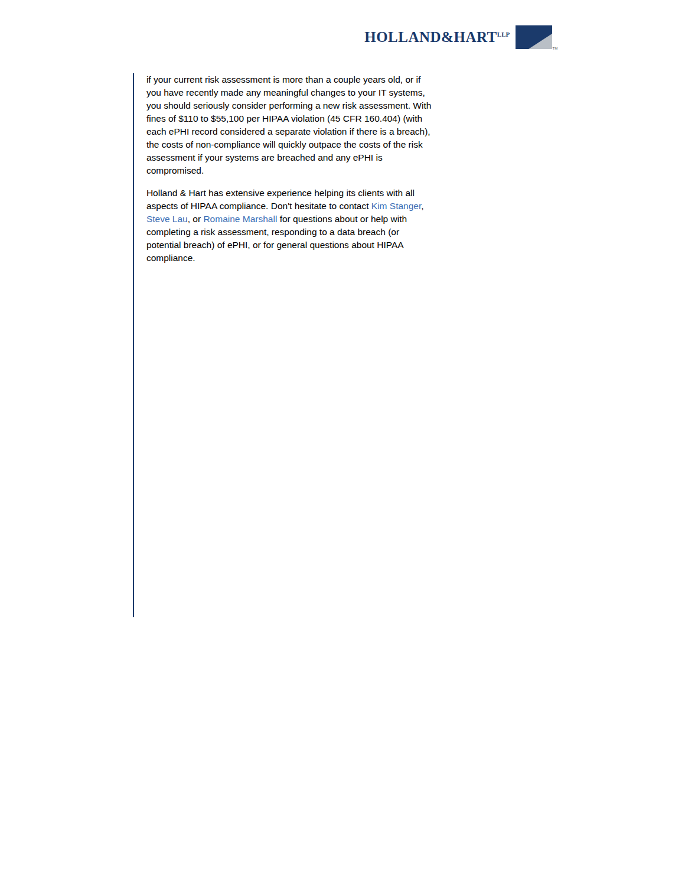HOLLAND&HARTLLP
TM
if your current risk assessment is more than a couple years old, or if you have recently made any meaningful changes to your IT systems, you should seriously consider performing a new risk assessment. With fines of $110 to $55,100 per HIPAA violation (45 CFR 160.404) (with each ePHI record considered a separate violation if there is a breach), the costs of non-compliance will quickly outpace the costs of the risk assessment if your systems are breached and any ePHI is compromised.
Holland & Hart has extensive experience helping its clients with all aspects of HIPAA compliance. Don't hesitate to contact Kim Stanger, Steve Lau, or Romaine Marshall for questions about or help with completing a risk assessment, responding to a data breach (or potential breach) of ePHI, or for general questions about HIPAA compliance.